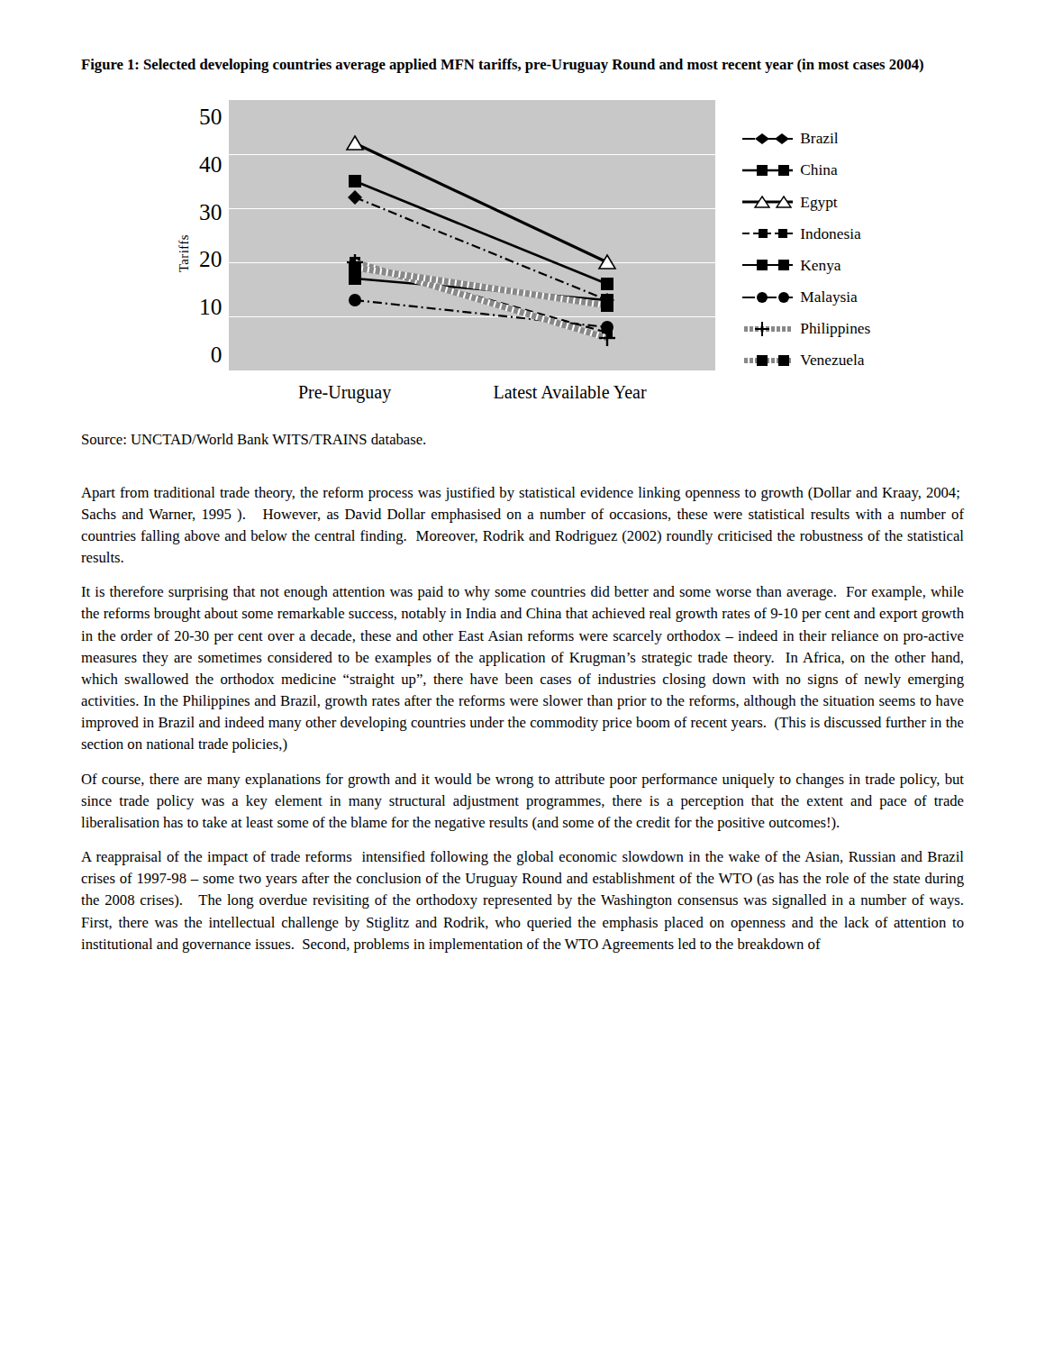Figure 1: Selected developing countries average applied MFN tariffs, pre-Uruguay Round and most recent year (in most cases 2004)
Tariffs
50
40
30
20
10
0
Pre-Uruguay
Latest Available Year
Brazil
China
Egypt
Indonesia
Kenya
Malaysia
Philippines
Venezuela
Source: UNCTAD/World Bank WITS/TRAINS database.
Apart from traditional trade theory, the reform process was justified by statistical evidence linking openness to growth (Dollar and Kraay, 2004; Sachs and Warner, 1995 ). However, as David Dollar emphasised on a number of occasions, these were statistical results with a number of countries falling above and below the central finding. Moreover, Rodrik and Rodriguez (2002) roundly criticised the robustness of the statistical results.
It is therefore surprising that not enough attention was paid to why some countries did better and some worse than average. For example, while the reforms brought about some remarkable success, notably in India and China that achieved real growth rates of 9-10 per cent and export growth in the order of 20-30 per cent over a decade, these and other East Asian reforms were scarcely orthodox – indeed in their reliance on pro-active measures they are sometimes considered to be examples of the application of Krugman’s strategic trade theory. In Africa, on the other hand, which swallowed the orthodox medicine “straight up”, there have been cases of industries closing down with no signs of newly emerging activities. In the Philippines and Brazil, growth rates after the reforms were slower than prior to the reforms, although the situation seems to have improved in Brazil and indeed many other developing countries under the commodity price boom of recent years. (This is discussed further in the section on national trade policies,)
Of course, there are many explanations for growth and it would be wrong to attribute poor performance uniquely to changes in trade policy, but since trade policy was a key element in many structural adjustment programmes, there is a perception that the extent and pace of trade liberalisation has to take at least some of the blame for the negative results (and some of the credit for the positive outcomes!).
A reappraisal of the impact of trade reforms intensified following the global economic slowdown in the wake of the Asian, Russian and Brazil crises of 1997-98 – some two years after the conclusion of the Uruguay Round and establishment of the WTO (as has the role of the state during the 2008 crises). The long overdue revisiting of the orthodoxy represented by the Washington consensus was signalled in a number of ways. First, there was the intellectual challenge by Stiglitz and Rodrik, who queried the emphasis placed on openness and the lack of attention to institutional and governance issues. Second, problems in implementation of the WTO Agreements led to the breakdown of